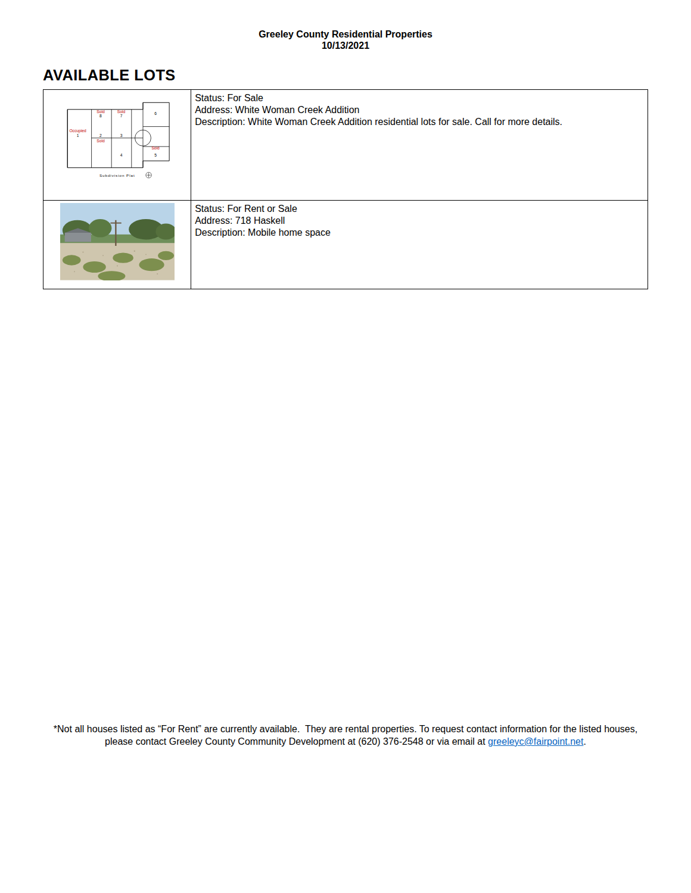Greeley County Residential Properties
10/13/2021
AVAILABLE LOTS
| 1 2 3 6 4 5 7 8 Sold Sold Occupied Sold Sold Subdivision Plat | Status: For Sale Address: White Woman Creek Addition Description: White Woman Creek Addition residential lots for sale. Call for more details. |
| | Status: For Rent or Sale Address: 718 Haskell Description: Mobile home space |
*Not all houses listed as “For Rent” are currently available. They are rental properties. To request contact information for the listed houses, please contact Greeley County Community Development at (620) 376-2548 or via email at greeleyc@fairpoint.net.